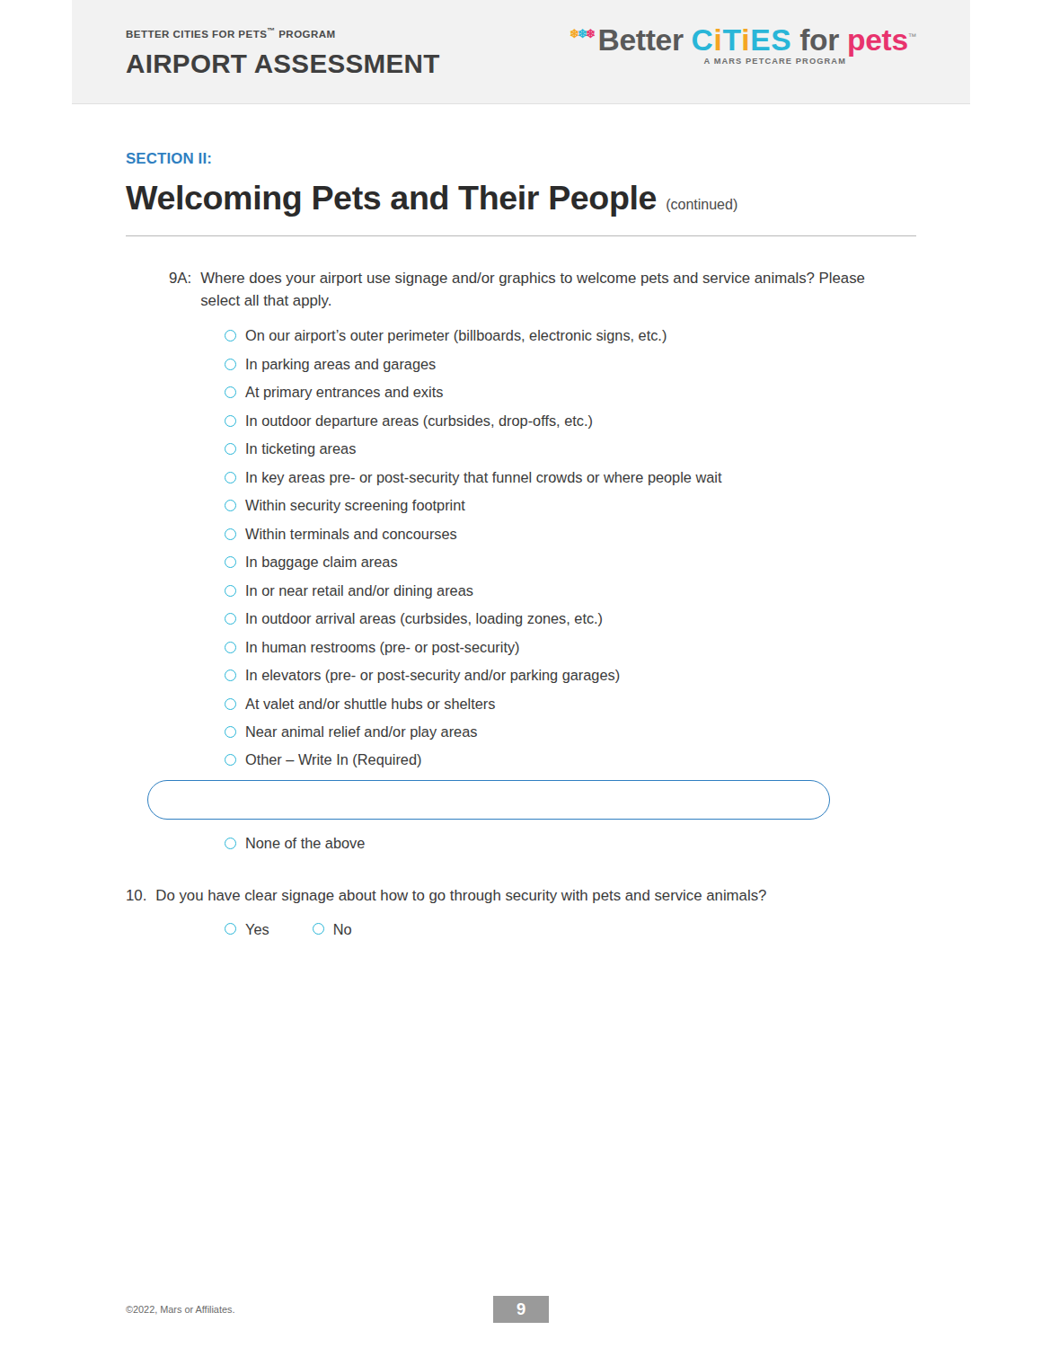Better Cities for Pets™ Program
Airport Assessment
❄❄❄ Better Ci Ti ES for pets™
A MARS PETCARE PROGRAM
SECTION II:
Welcoming Pets and Their People (continued)
9A:
Where does your airport use signage and/or graphics to welcome pets and service animals? Please select all that apply.
On our airport’s outer perimeter (billboards, electronic signs, etc.)
In parking areas and garages
At primary entrances and exits
In outdoor departure areas (curbsides, drop-offs, etc.)
In ticketing areas
In key areas pre- or post-security that funnel crowds or where people wait
Within security screening footprint
Within terminals and concourses
In baggage claim areas
In or near retail and/or dining areas
In outdoor arrival areas (curbsides, loading zones, etc.)
In human restrooms (pre- or post-security)
In elevators (pre- or post-security and/or parking garages)
At valet and/or shuttle hubs or shelters
Near animal relief and/or play areas
Other – Write In (Required)
None of the above
10.
Do you have clear signage about how to go through security with pets and service animals?
Yes
No
©2022, Mars or Affiliates.
9